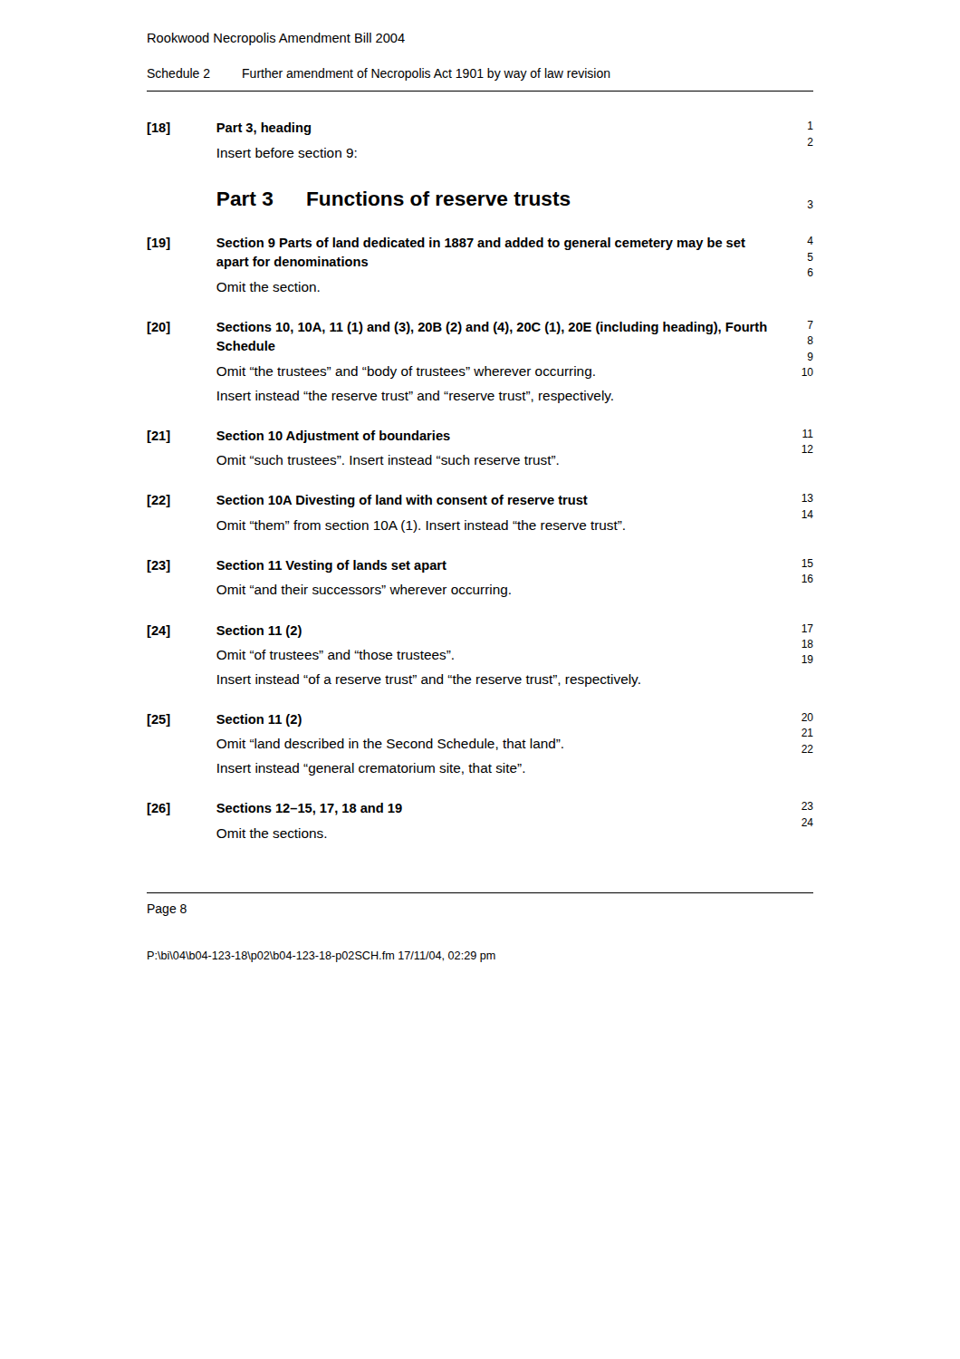Rookwood Necropolis Amendment Bill 2004
Schedule 2 Further amendment of Necropolis Act 1901 by way of law revision
[18]
Part 3, heading
Insert before section 9:
12
Part 3 Functions of reserve trusts
3
[19]
Section 9 Parts of land dedicated in 1887 and added to general cemetery may be set apart for denominations
Omit the section.
456
[20]
Sections 10, 10A, 11 (1) and (3), 20B (2) and (4), 20C (1), 20E (including heading), Fourth Schedule
Omit “the trustees” and “body of trustees” wherever occurring.
Insert instead “the reserve trust” and “reserve trust”, respectively.
78910
[21]
Section 10 Adjustment of boundaries
Omit “such trustees”. Insert instead “such reserve trust”.
1112
[22]
Section 10A Divesting of land with consent of reserve trust
Omit “them” from section 10A (1). Insert instead “the reserve trust”.
1314
[23]
Section 11 Vesting of lands set apart
Omit “and their successors” wherever occurring.
1516
[24]
Section 11 (2)
Omit “of trustees” and “those trustees”.
Insert instead “of a reserve trust” and “the reserve trust”, respectively.
171819
[25]
Section 11 (2)
Omit “land described in the Second Schedule, that land”.
Insert instead “general crematorium site, that site”.
202122
[26]
Sections 12–15, 17, 18 and 19
Omit the sections.
2324
Page 8
P:\bi\04\b04-123-18\p02\b04-123-18-p02SCH.fm 17/11/04, 02:29 pm